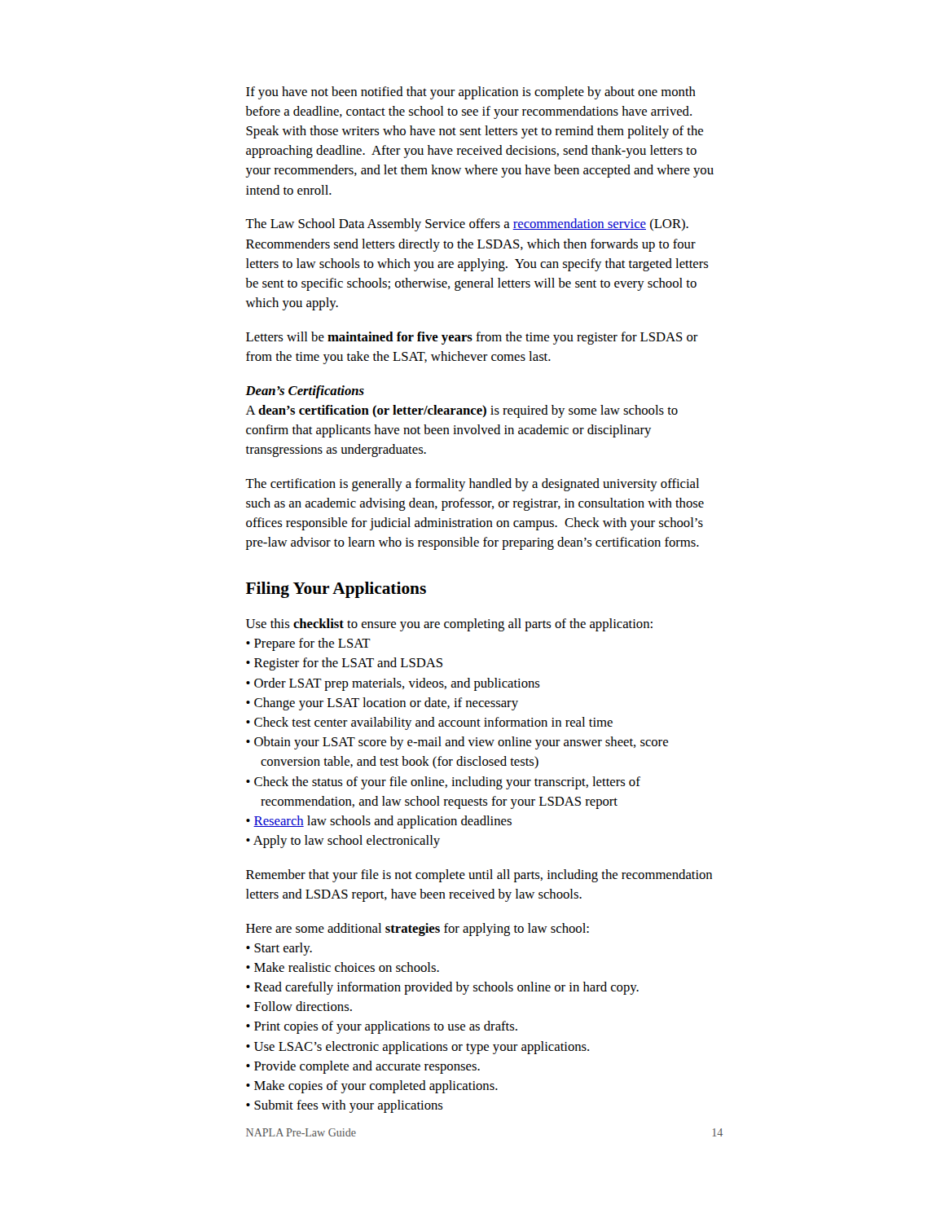If you have not been notified that your application is complete by about one month before a deadline, contact the school to see if your recommendations have arrived. Speak with those writers who have not sent letters yet to remind them politely of the approaching deadline. After you have received decisions, send thank-you letters to your recommenders, and let them know where you have been accepted and where you intend to enroll.
The Law School Data Assembly Service offers a recommendation service (LOR). Recommenders send letters directly to the LSDAS, which then forwards up to four letters to law schools to which you are applying. You can specify that targeted letters be sent to specific schools; otherwise, general letters will be sent to every school to which you apply.
Letters will be maintained for five years from the time you register for LSDAS or from the time you take the LSAT, whichever comes last.
Dean’s Certifications
A dean’s certification (or letter/clearance) is required by some law schools to confirm that applicants have not been involved in academic or disciplinary transgressions as undergraduates.
The certification is generally a formality handled by a designated university official such as an academic advising dean, professor, or registrar, in consultation with those offices responsible for judicial administration on campus. Check with your school’s pre-law advisor to learn who is responsible for preparing dean’s certification forms.
Filing Your Applications
Use this checklist to ensure you are completing all parts of the application:
• Prepare for the LSAT
• Register for the LSAT and LSDAS
• Order LSAT prep materials, videos, and publications
• Change your LSAT location or date, if necessary
• Check test center availability and account information in real time
• Obtain your LSAT score by e-mail and view online your answer sheet, scoreconversion table, and test book (for disclosed tests)
• Check the status of your file online, including your transcript, letters ofrecommendation, and law school requests for your LSDAS report
• Research law schools and application deadlines
• Apply to law school electronically
Remember that your file is not complete until all parts, including the recommendation letters and LSDAS report, have been received by law schools.
Here are some additional strategies for applying to law school:
• Start early.
• Make realistic choices on schools.
• Read carefully information provided by schools online or in hard copy.
• Follow directions.
• Print copies of your applications to use as drafts.
• Use LSAC’s electronic applications or type your applications.
• Provide complete and accurate responses.
• Make copies of your completed applications.
• Submit fees with your applications
NAPLA Pre-Law Guide 14